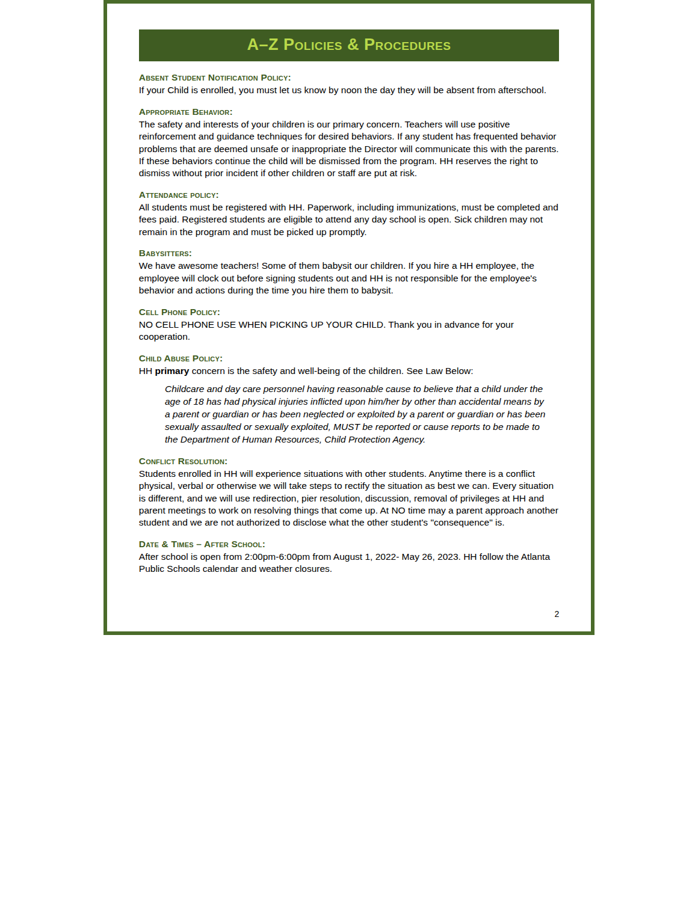A–Z Policies & Procedures
Absent Student Notification Policy:
If your Child is enrolled, you must let us know by noon the day they will be absent from afterschool.
Appropriate Behavior:
The safety and interests of your children is our primary concern. Teachers will use positive reinforcement and guidance techniques for desired behaviors. If any student has frequented behavior problems that are deemed unsafe or inappropriate the Director will communicate this with the parents. If these behaviors continue the child will be dismissed from the program. HH reserves the right to dismiss without prior incident if other children or staff are put at risk.
Attendance policy:
All students must be registered with HH. Paperwork, including immunizations, must be completed and fees paid. Registered students are eligible to attend any day school is open. Sick children may not remain in the program and must be picked up promptly.
Babysitters:
We have awesome teachers! Some of them babysit our children. If you hire a HH employee, the employee will clock out before signing students out and HH is not responsible for the employee's behavior and actions during the time you hire them to babysit.
Cell Phone Policy:
NO CELL PHONE USE WHEN PICKING UP YOUR CHILD. Thank you in advance for your cooperation.
Child Abuse Policy:
HH primary concern is the safety and well-being of the children. See Law Below:
Childcare and day care personnel having reasonable cause to believe that a child under the age of 18 has had physical injuries inflicted upon him/her by other than accidental means by a parent or guardian or has been neglected or exploited by a parent or guardian or has been sexually assaulted or sexually exploited, MUST be reported or cause reports to be made to the Department of Human Resources, Child Protection Agency.
Conflict Resolution:
Students enrolled in HH will experience situations with other students. Anytime there is a conflict physical, verbal or otherwise we will take steps to rectify the situation as best we can. Every situation is different, and we will use redirection, pier resolution, discussion, removal of privileges at HH and parent meetings to work on resolving things that come up. At NO time may a parent approach another student and we are not authorized to disclose what the other student's "consequence" is.
Date & Times – After School:
After school is open from 2:00pm-6:00pm from August 1, 2022- May 26, 2023. HH follow the Atlanta Public Schools calendar and weather closures.
2